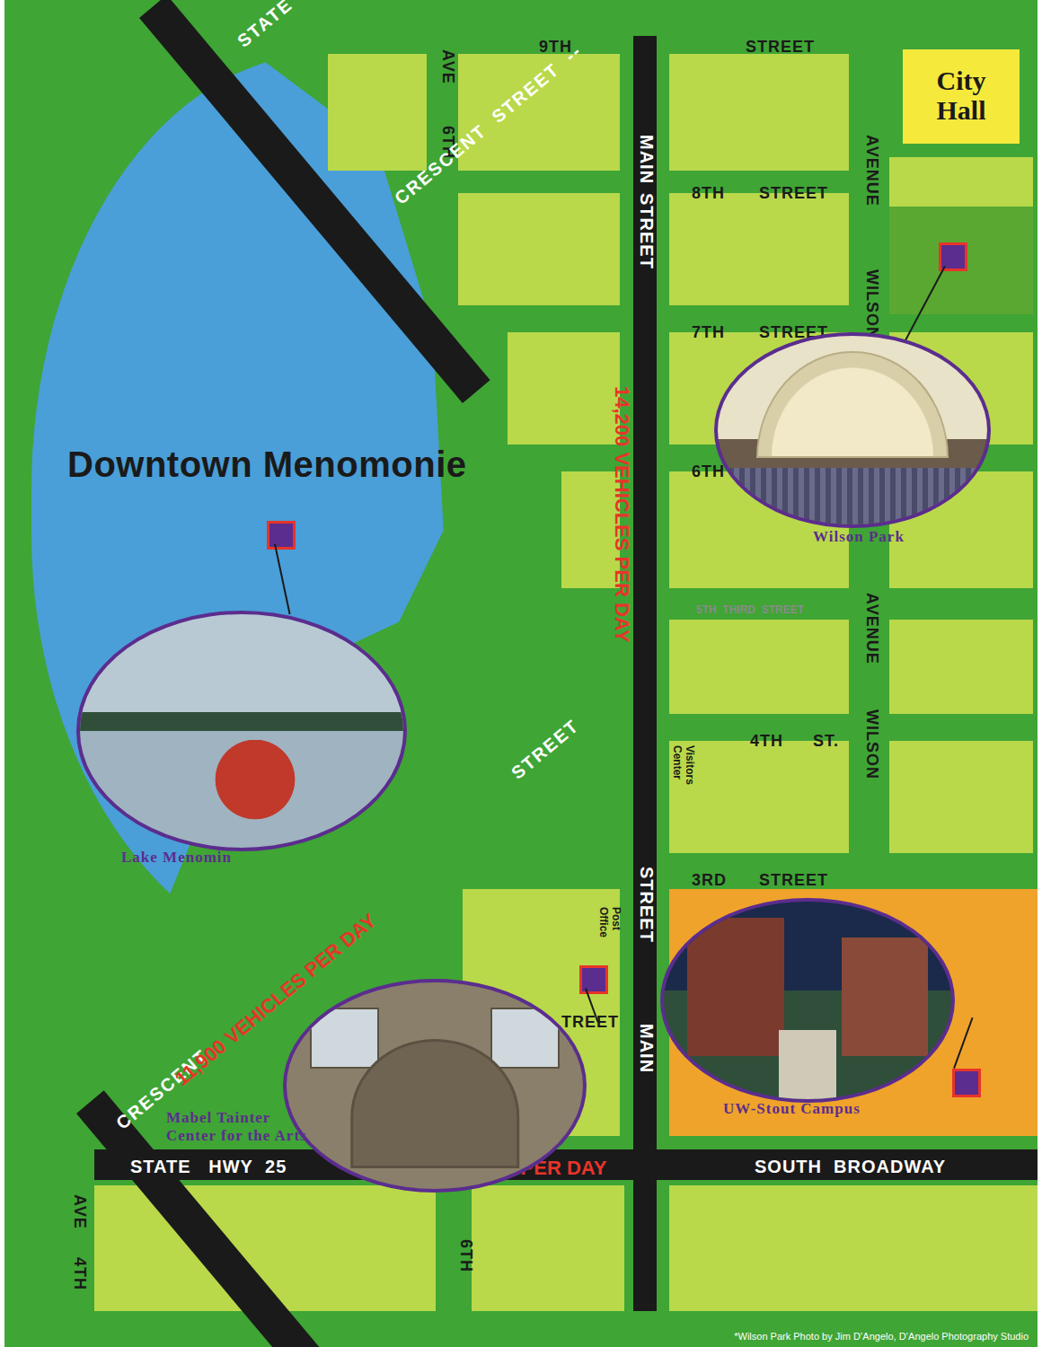City
Hall
9TH
STREET
8TH
STREET
7TH
STREET
6TH
5TH THIRD STREET
4TH
ST.
3RD
STREET
MAIN
STREET
STREET
MAIN
AVENUE
WILSON
AVENUE
WILSON
AVE
6TH
6TH
AVE
4TH
STATE HWY 12/29
CRESCENT STREET --
CRESCENT
STREET
14,200 VEHICLES PER DAY
11,900 VEHICLES PER DAY
12,000 VEHICLES PER DAY
STATE HWY 25
SOUTH BROADWAY
Visitors
Center
Post
Office
TREET
Downtown Menomonie
Lake Menomin
Wilson Park
Mabel Tainter
Center for the Arts
UW-Stout Campus
*Wilson Park Photo by Jim D’Angelo, D’Angelo Photography Studio